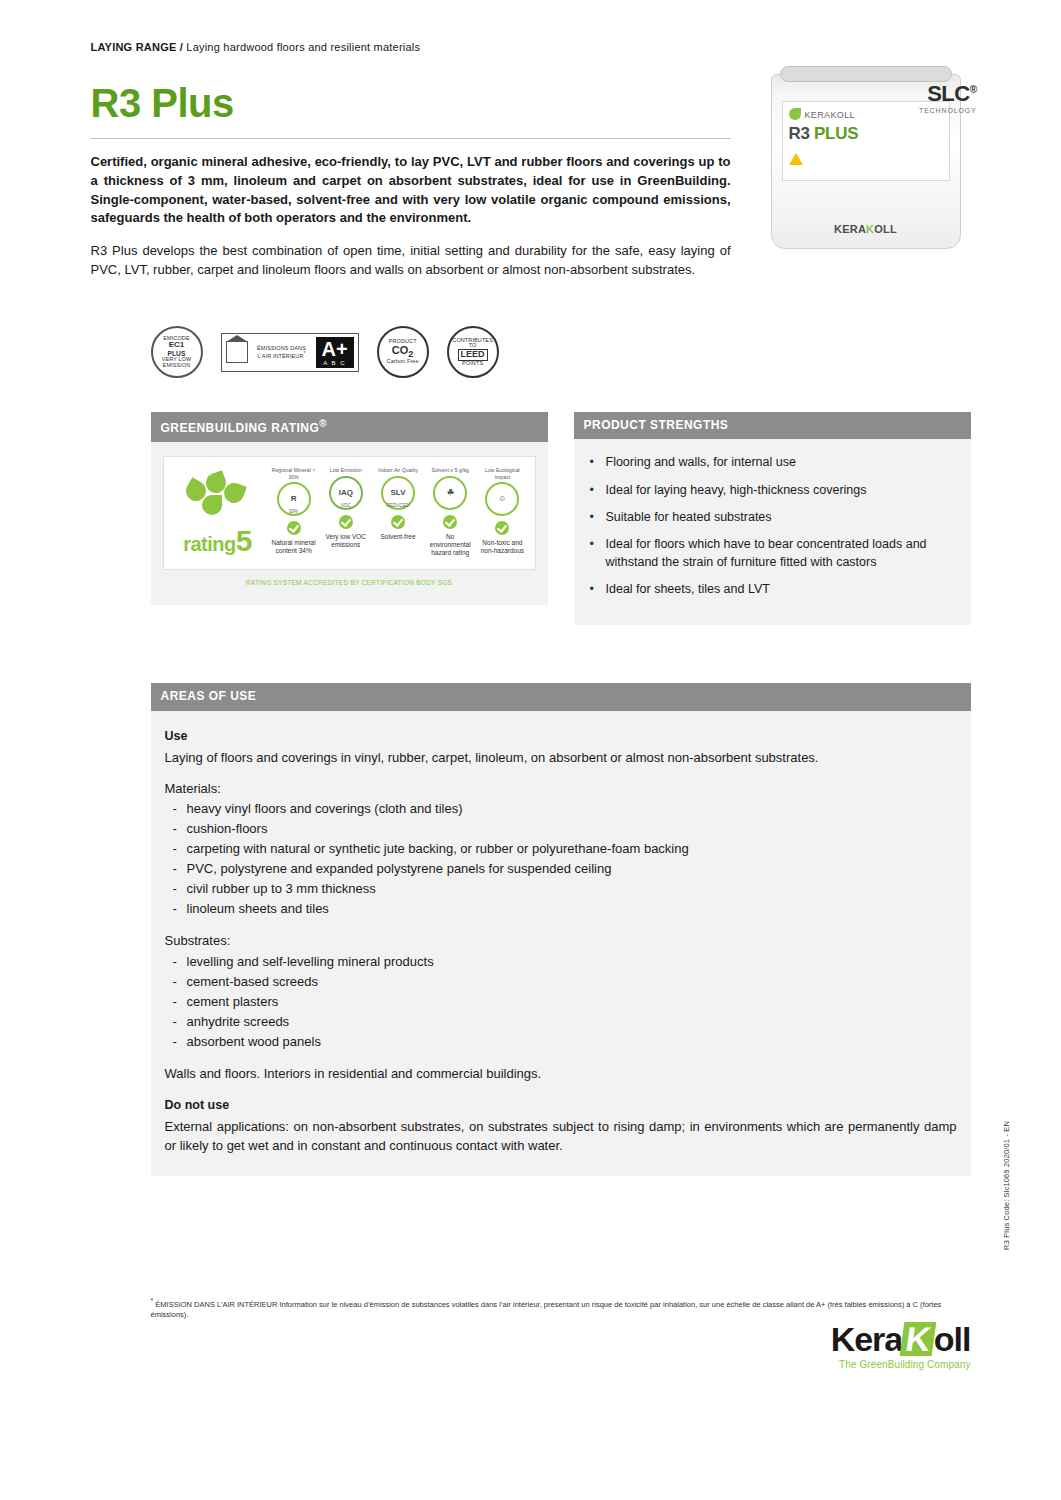LAYING RANGE / Laying hardwood floors and resilient materials
R3 Plus
Certified, organic mineral adhesive, eco-friendly, to lay PVC, LVT and rubber floors and coverings up to a thickness of 3 mm, linoleum and carpet on absorbent substrates, ideal for use in GreenBuilding. Single-component, water-based, solvent-free and with very low volatile organic compound emissions, safeguards the health of both operators and the environment.
R3 Plus develops the best combination of open time, initial setting and durability for the safe, easy laying of PVC, LVT, rubber, carpet and linoleum floors and walls on absorbent or almost non-absorbent substrates.
KERAKOLL
R3 PLUS
KERAKOLL
SLC®
TECHNOLOGY
EMICODE EC1PLUS VERY LOW EMISSION
ÉMISSIONS DANS L’AIR INTÉRIEUR*
A+A B C
PRODUCT CO2 Carbon Free
CONTRIBUTES TO LEED POINTS
GREENBUILDING RATING®
rating5
Regional Mineral > 30%
R30%
Natural mineral content 34%
Low Emission
IAQVOC
Very low VOC emissions
Indoor Air Quality
SLVREDUCED
Solvent-free
Solvent ≤ 5 g/kg
☘
No environmental hazard rating
Low Ecological Impact
☺
Non-toxic and non-hazardous
RATING SYSTEM ACCREDITED BY CERTIFICATION BODY SGS
PRODUCT STRENGTHS
Flooring and walls, for internal use
Ideal for laying heavy, high-thickness coverings
Suitable for heated substrates
Ideal for floors which have to bear concentrated loads and withstand the strain of furniture fitted with castors
Ideal for sheets, tiles and LVT
AREAS OF USE
Use
Laying of floors and coverings in vinyl, rubber, carpet, linoleum, on absorbent or almost non-absorbent substrates.
Materials:
heavy vinyl floors and coverings (cloth and tiles)
cushion-floors
carpeting with natural or synthetic jute backing, or rubber or polyurethane-foam backing
PVC, polystyrene and expanded polystyrene panels for suspended ceiling
civil rubber up to 3 mm thickness
linoleum sheets and tiles
Substrates:
levelling and self-levelling mineral products
cement-based screeds
cement plasters
anhydrite screeds
absorbent wood panels
Walls and floors. Interiors in residential and commercial buildings.
Do not use
External applications: on non-absorbent substrates, on substrates subject to rising damp; in environments which are permanently damp or likely to get wet and in constant and continuous contact with water.
* ÉMISSION DANS L’AIR INTÉRIEUR Information sur le niveau d’émission de substances volatiles dans l’air intérieur, présentant un risque de toxicité par inhalation, sur une échelle de classe allant de A+ (très faibles émissions) à C (fortes émissions).
R3 Plus Code: Slc1069 2020/01 - EN
KeraKoll
The GreenBuilding Company